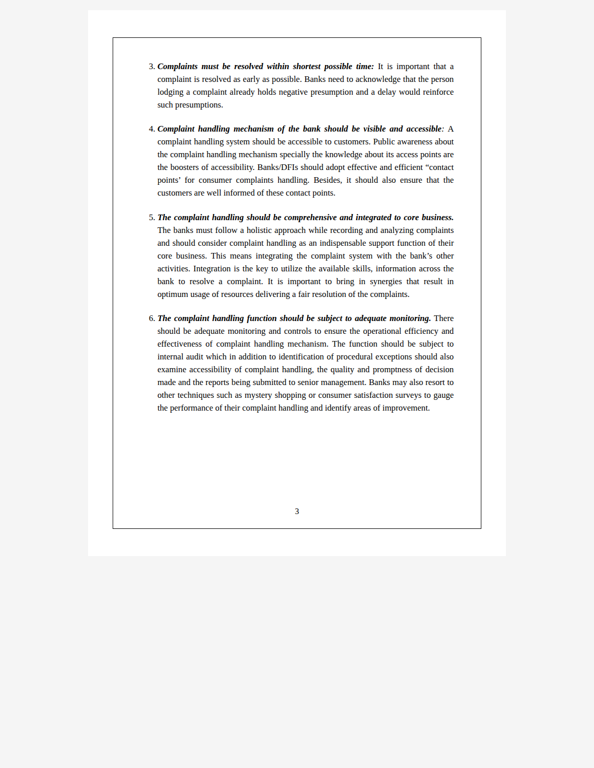Complaints must be resolved within shortest possible time: It is important that a complaint is resolved as early as possible. Banks need to acknowledge that the person lodging a complaint already holds negative presumption and a delay would reinforce such presumptions.
Complaint handling mechanism of the bank should be visible and accessible: A complaint handling system should be accessible to customers. Public awareness about the complaint handling mechanism specially the knowledge about its access points are the boosters of accessibility. Banks/DFIs should adopt effective and efficient “contact points’ for consumer complaints handling. Besides, it should also ensure that the customers are well informed of these contact points.
The complaint handling should be comprehensive and integrated to core business. The banks must follow a holistic approach while recording and analyzing complaints and should consider complaint handling as an indispensable support function of their core business. This means integrating the complaint system with the bank’s other activities. Integration is the key to utilize the available skills, information across the bank to resolve a complaint. It is important to bring in synergies that result in optimum usage of resources delivering a fair resolution of the complaints.
The complaint handling function should be subject to adequate monitoring. There should be adequate monitoring and controls to ensure the operational efficiency and effectiveness of complaint handling mechanism. The function should be subject to internal audit which in addition to identification of procedural exceptions should also examine accessibility of complaint handling, the quality and promptness of decision made and the reports being submitted to senior management. Banks may also resort to other techniques such as mystery shopping or consumer satisfaction surveys to gauge the performance of their complaint handling and identify areas of improvement.
3